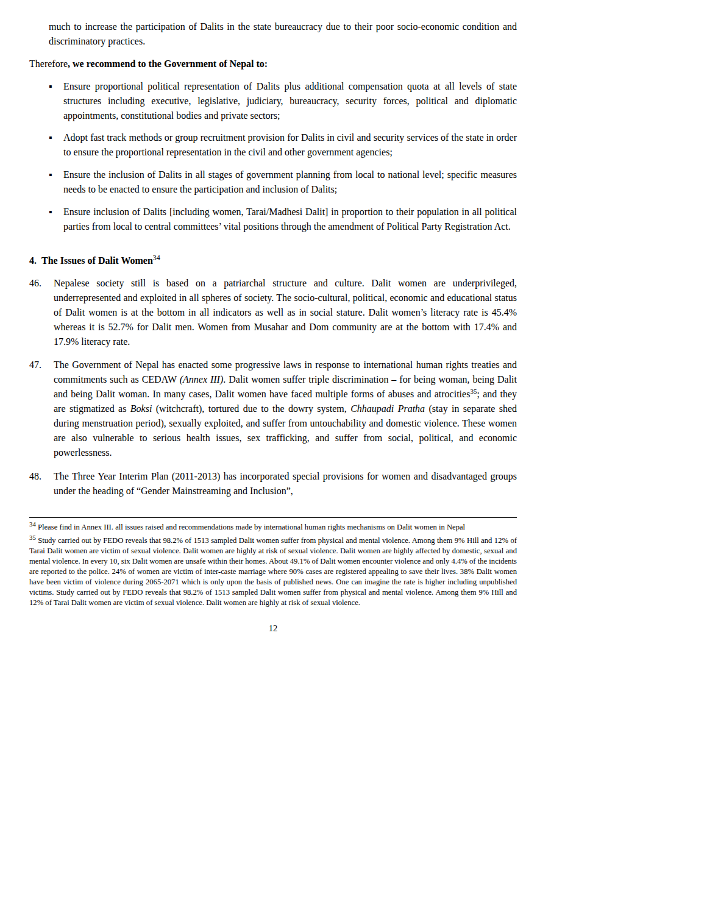much to increase the participation of Dalits in the state bureaucracy due to their poor socio-economic condition and discriminatory practices.
Therefore, we recommend to the Government of Nepal to:
Ensure proportional political representation of Dalits plus additional compensation quota at all levels of state structures including executive, legislative, judiciary, bureaucracy, security forces, political and diplomatic appointments, constitutional bodies and private sectors;
Adopt fast track methods or group recruitment provision for Dalits in civil and security services of the state in order to ensure the proportional representation in the civil and other government agencies;
Ensure the inclusion of Dalits in all stages of government planning from local to national level; specific measures needs to be enacted to ensure the participation and inclusion of Dalits;
Ensure inclusion of Dalits [including women, Tarai/Madhesi Dalit] in proportion to their population in all political parties from local to central committees’ vital positions through the amendment of Political Party Registration Act.
4. The Issues of Dalit Women34
Nepalese society still is based on a patriarchal structure and culture. Dalit women are underprivileged, underrepresented and exploited in all spheres of society. The socio-cultural, political, economic and educational status of Dalit women is at the bottom in all indicators as well as in social stature. Dalit women’s literacy rate is 45.4% whereas it is 52.7% for Dalit men. Women from Musahar and Dom community are at the bottom with 17.4% and 17.9% literacy rate.
The Government of Nepal has enacted some progressive laws in response to international human rights treaties and commitments such as CEDAW (Annex III). Dalit women suffer triple discrimination – for being woman, being Dalit and being Dalit woman. In many cases, Dalit women have faced multiple forms of abuses and atrocities35; and they are stigmatized as Boksi (witchcraft), tortured due to the dowry system, Chhaupadi Pratha (stay in separate shed during menstruation period), sexually exploited, and suffer from untouchability and domestic violence. These women are also vulnerable to serious health issues, sex trafficking, and suffer from social, political, and economic powerlessness.
The Three Year Interim Plan (2011-2013) has incorporated special provisions for women and disadvantaged groups under the heading of “Gender Mainstreaming and Inclusion”,
34 Please find in Annex III. all issues raised and recommendations made by international human rights mechanisms on Dalit women in Nepal
35 Study carried out by FEDO reveals that 98.2% of 1513 sampled Dalit women suffer from physical and mental violence. Among them 9% Hill and 12% of Tarai Dalit women are victim of sexual violence. Dalit women are highly at risk of sexual violence. Dalit women are highly affected by domestic, sexual and mental violence. In every 10, six Dalit women are unsafe within their homes. About 49.1% of Dalit women encounter violence and only 4.4% of the incidents are reported to the police. 24% of women are victim of inter-caste marriage where 90% cases are registered appealing to save their lives. 38% Dalit women have been victim of violence during 2065-2071 which is only upon the basis of published news. One can imagine the rate is higher including unpublished victims. Study carried out by FEDO reveals that 98.2% of 1513 sampled Dalit women suffer from physical and mental violence. Among them 9% Hill and 12% of Tarai Dalit women are victim of sexual violence. Dalit women are highly at risk of sexual violence.
12